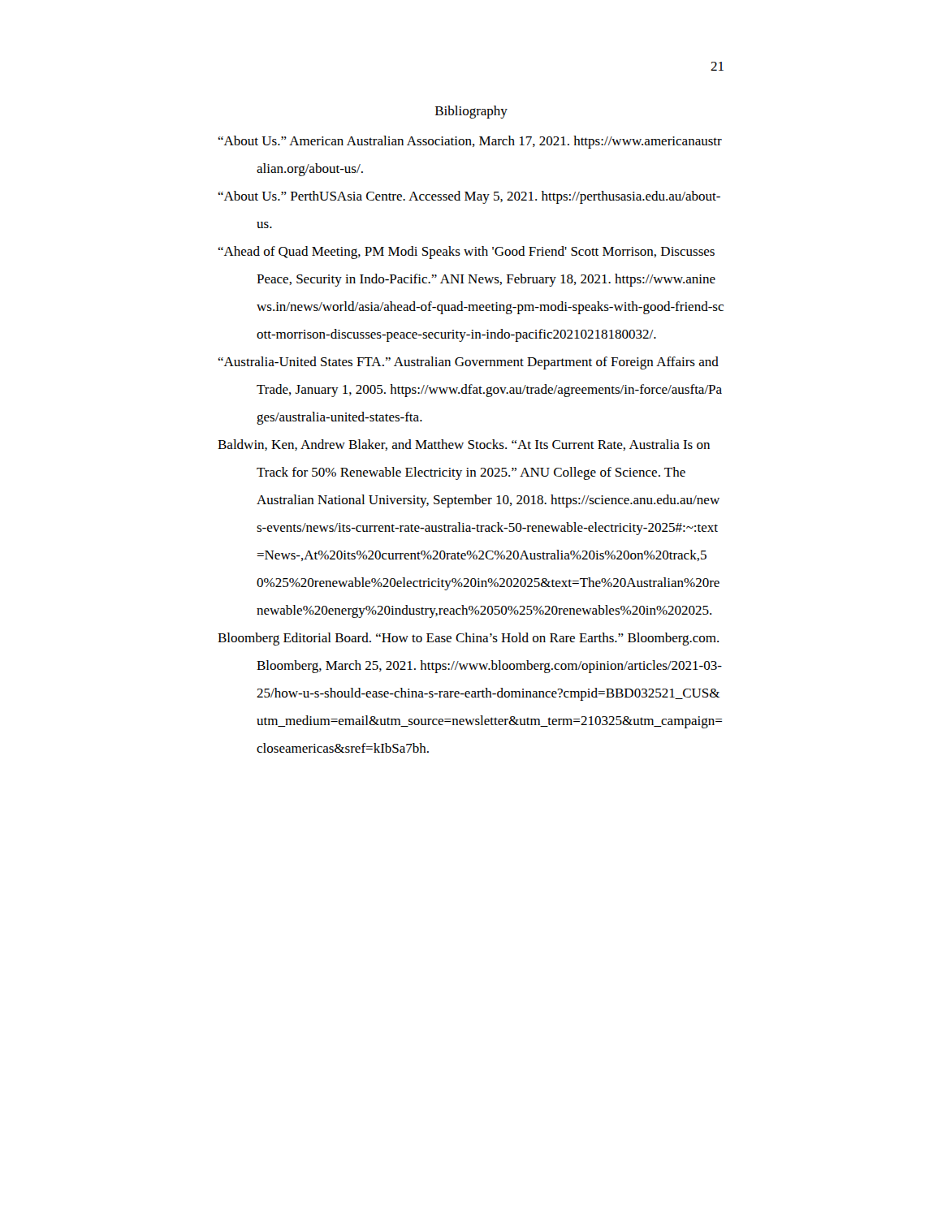21
Bibliography
“About Us.” American Australian Association, March 17, 2021. https://www.americanaustralian.org/about-us/.
“About Us.” PerthUSAsia Centre. Accessed May 5, 2021. https://perthusasia.edu.au/about-us.
“Ahead of Quad Meeting, PM Modi Speaks with 'Good Friend' Scott Morrison, Discusses Peace, Security in Indo-Pacific.” ANI News, February 18, 2021. https://www.aninews.in/news/world/asia/ahead-of-quad-meeting-pm-modi-speaks-with-good-friend-scott-morrison-discusses-peace-security-in-indo-pacific20210218180032/.
“Australia-United States FTA.” Australian Government Department of Foreign Affairs and Trade, January 1, 2005. https://www.dfat.gov.au/trade/agreements/in-force/ausfta/Pages/australia-united-states-fta.
Baldwin, Ken, Andrew Blaker, and Matthew Stocks. “At Its Current Rate, Australia Is on Track for 50% Renewable Electricity in 2025.” ANU College of Science. The Australian National University, September 10, 2018. https://science.anu.edu.au/news-events/news/its-current-rate-australia-track-50-renewable-electricity-2025#:~:text=News-,At%20its%20current%20rate%2C%20Australia%20is%20on%20track,50%25%20renewable%20electricity%20in%202025&text=The%20Australian%20renewable%20energy%20industry,reach%2050%25%20renewables%20in%202025.
Bloomberg Editorial Board. “How to Ease China’s Hold on Rare Earths.” Bloomberg.com. Bloomberg, March 25, 2021. https://www.bloomberg.com/opinion/articles/2021-03-25/how-u-s-should-ease-china-s-rare-earth-dominance?cmpid=BBD032521_CUS&utm_medium=email&utm_source=newsletter&utm_term=210325&utm_campaign=closeamericas&sref=kIbSa7bh.